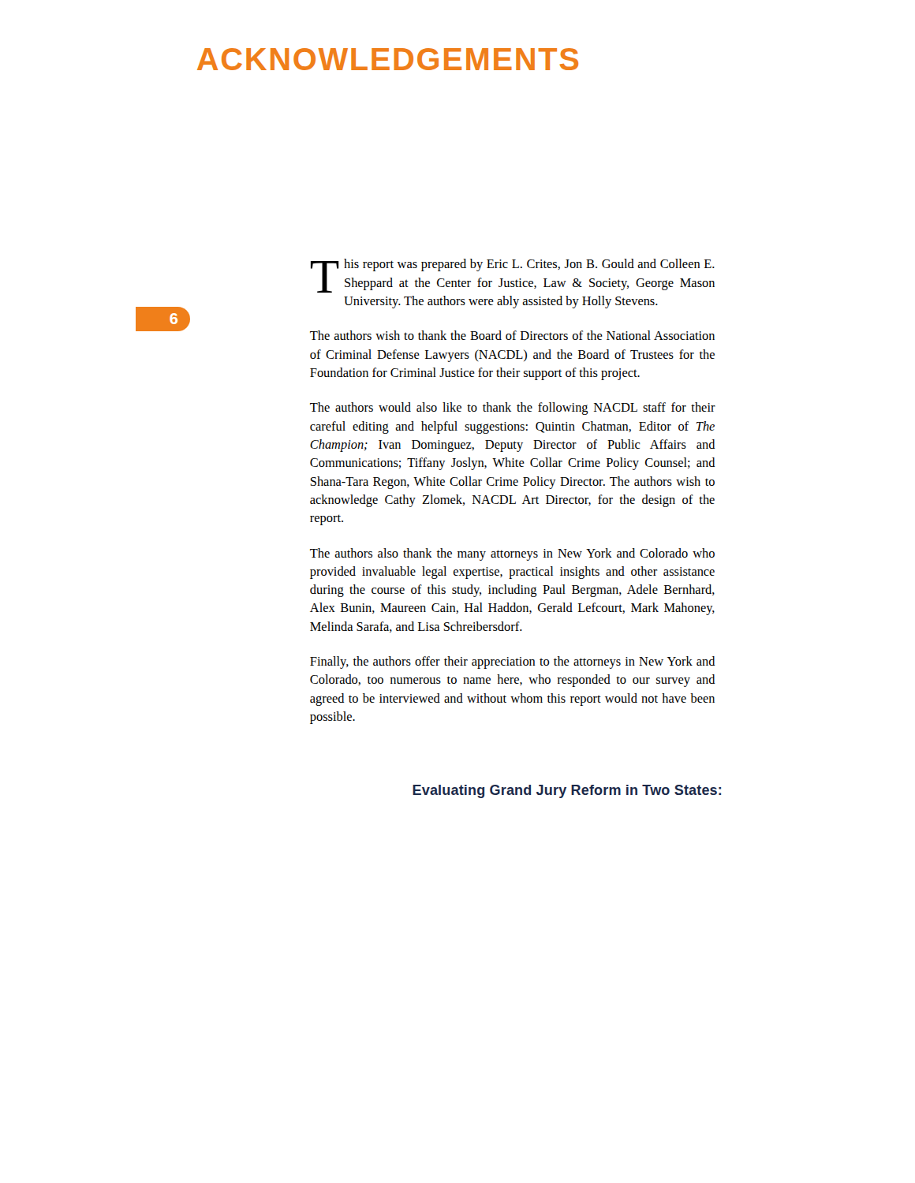Acknowledgements
6
This report was prepared by Eric L. Crites, Jon B. Gould and Colleen E. Sheppard at the Center for Justice, Law & Society, George Mason University. The authors were ably assisted by Holly Stevens.
The authors wish to thank the Board of Directors of the National Association of Criminal Defense Lawyers (NACDL) and the Board of Trustees for the Foundation for Criminal Justice for their support of this project.
The authors would also like to thank the following NACDL staff for their careful editing and helpful suggestions: Quintin Chatman, Editor of The Champion; Ivan Dominguez, Deputy Director of Public Affairs and Communications; Tiffany Joslyn, White Collar Crime Policy Counsel; and Shana-Tara Regon, White Collar Crime Policy Director. The authors wish to acknowledge Cathy Zlomek, NACDL Art Director, for the design of the report.
The authors also thank the many attorneys in New York and Colorado who provided invaluable legal expertise, practical insights and other assistance during the course of this study, including Paul Bergman, Adele Bernhard, Alex Bunin, Maureen Cain, Hal Haddon, Gerald Lefcourt, Mark Mahoney, Melinda Sarafa, and Lisa Schreibersdorf.
Finally, the authors offer their appreciation to the attorneys in New York and Colorado, too numerous to name here, who responded to our survey and agreed to be interviewed and without whom this report would not have been possible.
Evaluating Grand Jury Reform in Two States: